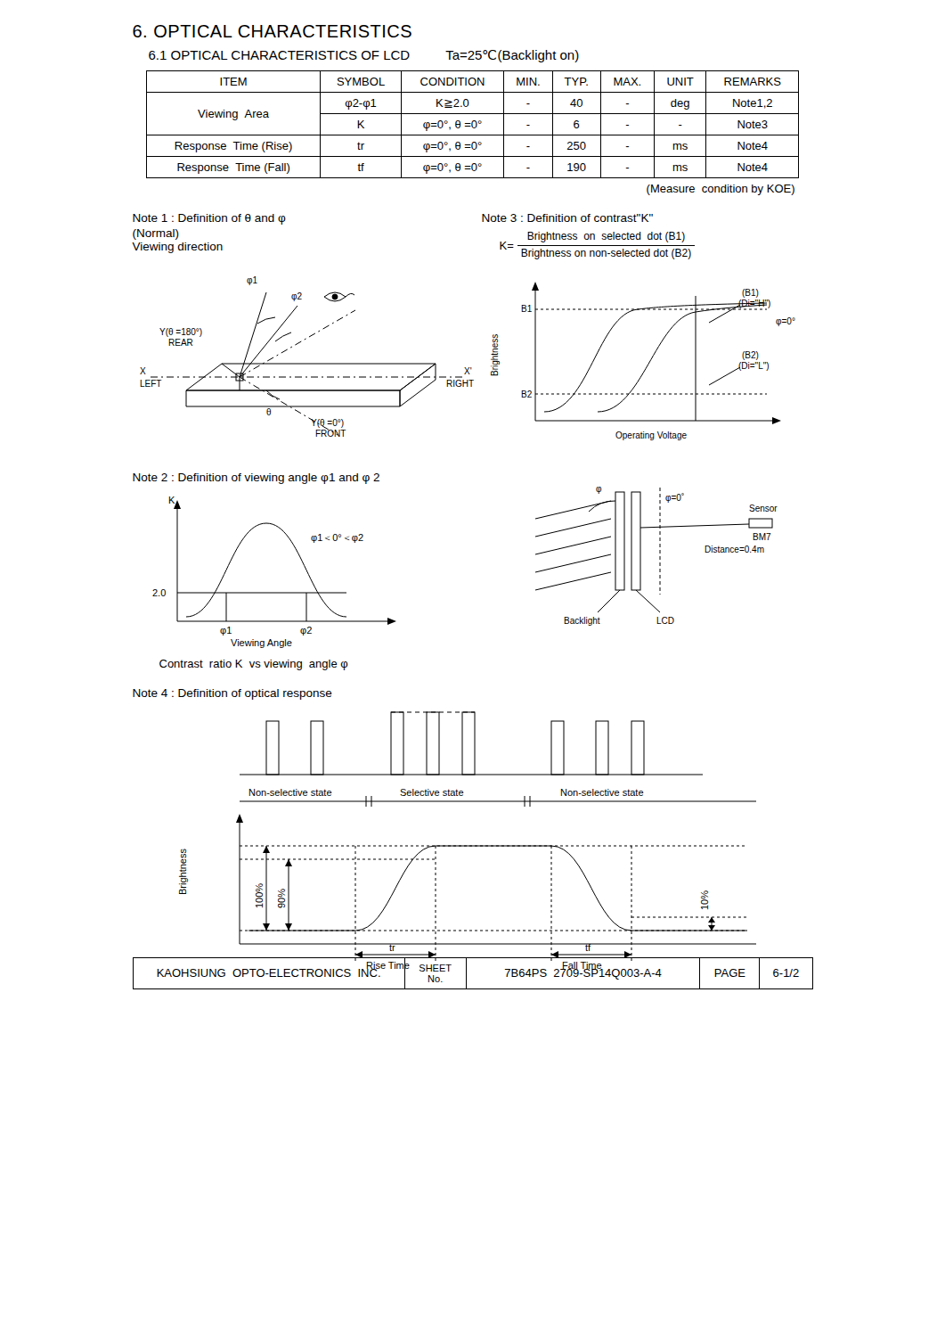6. OPTICAL CHARACTERISTICS
6.1 OPTICAL CHARACTERISTICS OF LCD Ta=25℃(Backlight on)
| ITEM | SYMBOL | CONDITION | MIN. | TYP. | MAX. | UNIT | REMARKS |
| --- | --- | --- | --- | --- | --- | --- | --- |
| Viewing Area | φ2-φ1 | K≧2.0 | - | 40 | - | deg | Note1,2 |
| K | φ=0°, θ =0° | - | 6 | - | - | Note3 |
| Response Time (Rise) | tr | φ=0°, θ =0° | - | 250 | - | ms | Note4 |
| Response Time (Fall) | tf | φ=0°, θ =0° | - | 190 | - | ms | Note4 |
(Measure condition by KOE)
Note 1 : Definition of θ and φ
(Normal)
Viewing direction
φ1 φ2 Y(θ =180°) REAR X LEFT X' RIGHT θ Y(θ =0°) FRONT
Note 2 : Definition of viewing angle φ1 and φ 2
K 2.0 φ1 φ2 Viewing Angle φ1＜0°＜φ2
Contrast ratio K vs viewing angle φ
Note 3 : Definition of contrast"K"
K= Brightness on selected dot (B1) Brightness on non-selected dot (B2)
B1 B2 (B1) (Di="H") (B2) (Di="L") φ=0° Operating Voltage Brightness
φ φ=0˚ Sensor BM7 Distance=0.4m Backlight LCD
Note 4 : Definition of optical response
Non-selective state Selective state Non-selective state Brightness 100% 90% 10% tr tf Rise Time Fall Time
| KAOHSIUNG OPTO-ELECTRONICS INC. | SHEET No. | 7B64PS 2709-SP14Q003-A-4 | PAGE | 6-1/2 |